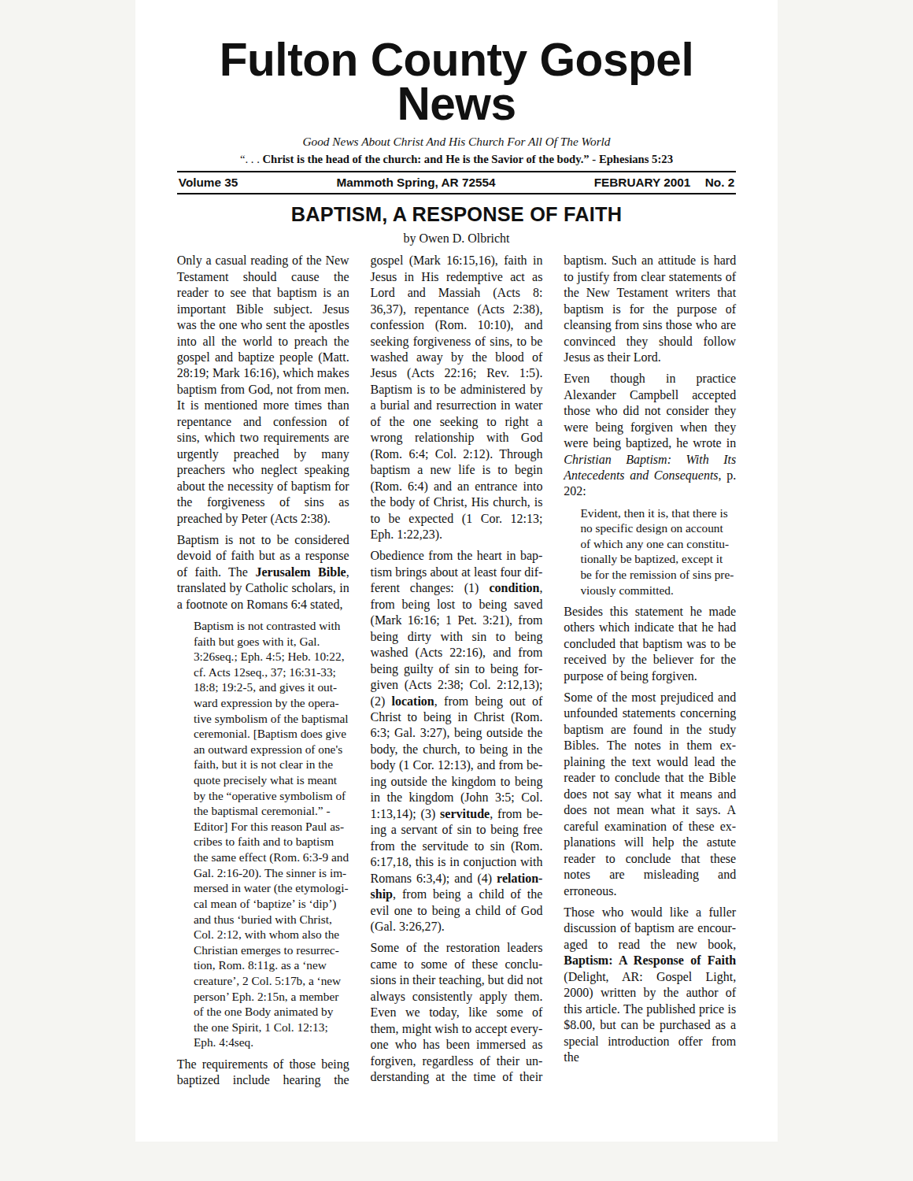Fulton County Gospel News
Good News About Christ And His Church For All Of The World
“. . . Christ is the head of the church: and He is the Savior of the body.” - Ephesians 5:23
Volume 35 Mammoth Spring, AR 72554 FEBRUARY 2001 No. 2
BAPTISM, A RESPONSE OF FAITH
by Owen D. Olbricht
Only a casual reading of the New Testament should cause the reader to see that baptism is an important Bible subject. Jesus was the one who sent the apostles into all the world to preach the gospel and baptize people (Matt. 28:19; Mark 16:16), which makes baptism from God, not from men. It is mentioned more times than repentance and confession of sins, which two requirements are urgently preached by many preachers who neglect speaking about the necessity of baptism for the forgiveness of sins as preached by Peter (Acts 2:38).
Baptism is not to be considered devoid of faith but as a response of faith. The Jerusalem Bible, translated by Catholic scholars, in a footnote on Romans 6:4 stated,
Baptism is not contrasted with faith but goes with it, Gal. 3:26seq.; Eph. 4:5; Heb. 10:22, cf. Acts 12seq., 37; 16:31-33; 18:8; 19:2-5, and gives it outward expression by the operative symbolism of the baptismal ceremonial. [Baptism does give an outward expression of one's faith, but it is not clear in the quote precisely what is meant by the “operative symbolism of the baptismal ceremonial.” - Editor] For this reason Paul ascribes to faith and to baptism the same effect (Rom. 6:3-9 and Gal. 2:16-20). The sinner is immersed in water (the etymological mean of ‘baptize’ is ‘dip’) and thus ‘buried with Christ, Col. 2:12, with whom also the Christian emerges to resurrection, Rom. 8:11g. as a ‘new creature’, 2 Col. 5:17b, a ‘new person’ Eph. 2:15n, a member of the one Body animated by the one Spirit, 1 Col. 12:13; Eph. 4:4seq.
The requirements of those being baptized include hearing the gospel (Mark 16:15,16), faith in Jesus in His redemptive act as Lord and Massiah (Acts 8: 36,37), repentance (Acts 2:38), confession (Rom. 10:10), and seeking forgiveness of sins, to be washed away by the blood of Jesus (Acts 22:16; Rev. 1:5). Baptism is to be administered by a burial and resurrection in water of the one seeking to right a wrong relationship with God (Rom. 6:4; Col. 2:12). Through baptism a new life is to begin (Rom. 6:4) and an entrance into the body of Christ, His church, is to be expected (1 Cor. 12:13; Eph. 1:22,23).
Obedience from the heart in baptism brings about at least four different changes: (1) condition, from being lost to being saved (Mark 16:16; 1 Pet. 3:21), from being dirty with sin to being washed (Acts 22:16), and from being guilty of sin to being forgiven (Acts 2:38; Col. 2:12,13); (2) location, from being out of Christ to being in Christ (Rom. 6:3; Gal. 3:27), being outside the body, the church, to being in the body (1 Cor. 12:13), and from being outside the kingdom to being in the kingdom (John 3:5; Col. 1:13,14); (3) servitude, from being a servant of sin to being free from the servitude to sin (Rom. 6:17,18, this is in conjuction with Romans 6:3,4); and (4) relationship, from being a child of the evil one to being a child of God (Gal. 3:26,27).
Some of the restoration leaders came to some of these conclusions in their teaching, but did not always consistently apply them. Even we today, like some of them, might wish to accept everyone who has been immersed as forgiven, regardless of their understanding at the time of their baptism. Such an attitude is hard to justify from clear statements of the New Testament writers that baptism is for the purpose of cleansing from sins those who are convinced they should follow Jesus as their Lord.
Even though in practice Alexander Campbell accepted those who did not consider they were being forgiven when they were being baptized, he wrote in Christian Baptism: With Its Antecedents and Consequents, p. 202:
Evident, then it is, that there is no specific design on account of which any one can constitutionally be baptized, except it be for the remission of sins previously committed.
Besides this statement he made others which indicate that he had concluded that baptism was to be received by the believer for the purpose of being forgiven.
Some of the most prejudiced and unfounded statements concerning baptism are found in the study Bibles. The notes in them explaining the text would lead the reader to conclude that the Bible does not say what it means and does not mean what it says. A careful examination of these explanations will help the astute reader to conclude that these notes are misleading and erroneous.
Those who would like a fuller discussion of baptism are encouraged to read the new book, Baptism: A Response of Faith (Delight, AR: Gospel Light, 2000) written by the author of this article. The published price is $8.00, but can be purchased as a special introduction offer from the